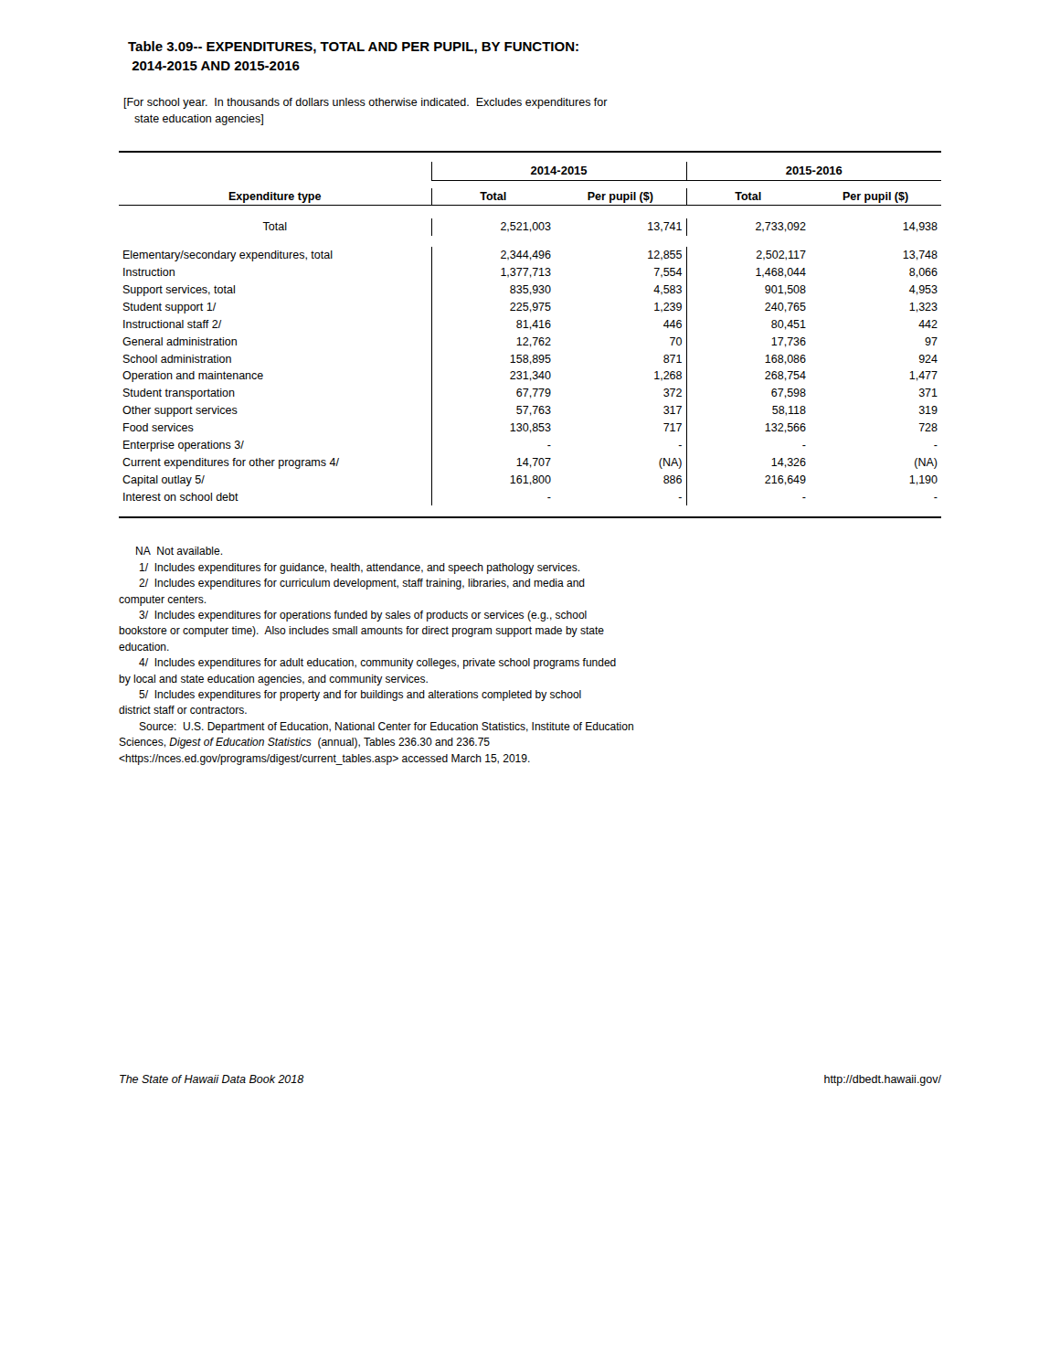Table 3.09-- EXPENDITURES, TOTAL AND PER PUPIL, BY FUNCTION:
2014-2015 AND 2015-2016
[For school year. In thousands of dollars unless otherwise indicated. Excludes expenditures for state education agencies]
| | 2014-2015 | 2015-2016 |
| --- | --- | --- |
| Expenditure type | Total | Per pupil ($) | Total | Per pupil ($) |
| Total | 2,521,003 | 13,741 | 2,733,092 | 14,938 |
| Elementary/secondary expenditures, total | 2,344,496 | 12,855 | 2,502,117 | 13,748 |
| Instruction | 1,377,713 | 7,554 | 1,468,044 | 8,066 |
| Support services, total | 835,930 | 4,583 | 901,508 | 4,953 |
| Student support 1/ | 225,975 | 1,239 | 240,765 | 1,323 |
| Instructional staff 2/ | 81,416 | 446 | 80,451 | 442 |
| General administration | 12,762 | 70 | 17,736 | 97 |
| School administration | 158,895 | 871 | 168,086 | 924 |
| Operation and maintenance | 231,340 | 1,268 | 268,754 | 1,477 |
| Student transportation | 67,779 | 372 | 67,598 | 371 |
| Other support services | 57,763 | 317 | 58,118 | 319 |
| Food services | 130,853 | 717 | 132,566 | 728 |
| Enterprise operations 3/ | - | - | - | - |
| Current expenditures for other programs 4/ | 14,707 | (NA) | 14,326 | (NA) |
| Capital outlay 5/ | 161,800 | 886 | 216,649 | 1,190 |
| Interest on school debt | - | - | - | - |
NA Not available.
1/ Includes expenditures for guidance, health, attendance, and speech pathology services.
2/ Includes expenditures for curriculum development, staff training, libraries, and media and
computer centers.
3/ Includes expenditures for operations funded by sales of products or services (e.g., school
bookstore or computer time). Also includes small amounts for direct program support made by state
education.
4/ Includes expenditures for adult education, community colleges, private school programs funded
by local and state education agencies, and community services.
5/ Includes expenditures for property and for buildings and alterations completed by school
district staff or contractors.
Source: U.S. Department of Education, National Center for Education Statistics, Institute of Education
Sciences, Digest of Education Statistics (annual), Tables 236.30 and 236.75
<https://nces.ed.gov/programs/digest/current_tables.asp> accessed March 15, 2019.
The State of Hawaii Data Book 2018
http://dbedt.hawaii.gov/